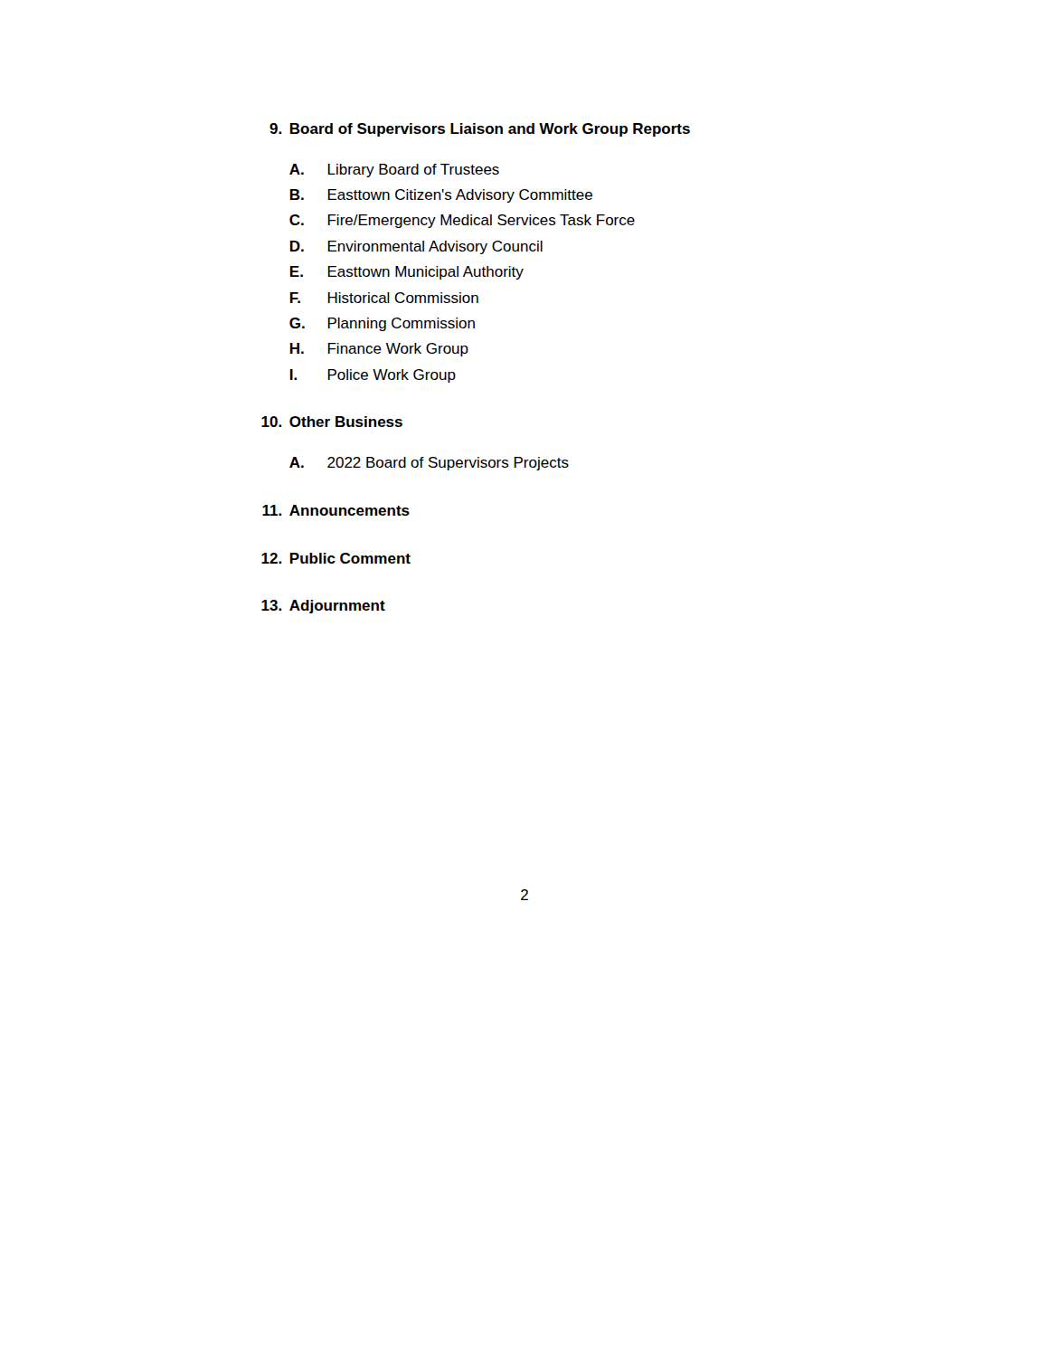9. Board of Supervisors Liaison and Work Group Reports
A. Library Board of Trustees
B. Easttown Citizen's Advisory Committee
C. Fire/Emergency Medical Services Task Force
D. Environmental Advisory Council
E. Easttown Municipal Authority
F. Historical Commission
G. Planning Commission
H. Finance Work Group
I. Police Work Group
10. Other Business
A. 2022 Board of Supervisors Projects
11. Announcements
12. Public Comment
13. Adjournment
2